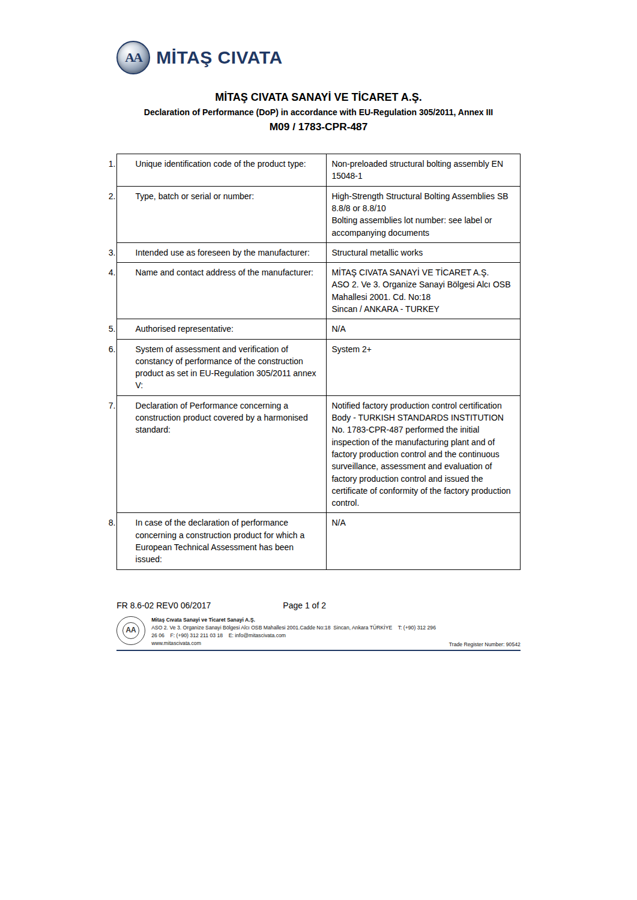AA
MİTAŞ CIVATA
MİTAŞ CIVATA SANAYİ VE TİCARET A.Ş.
Declaration of Performance (DoP) in accordance with EU-Regulation 305/2011, Annex III
M09 / 1783-CPR-487
| 1. Unique identification code of the product type: | Non-preloaded structural bolting assembly EN 15048-1 |
| 2. Type, batch or serial or number: | High-Strength Structural Bolting Assemblies SB 8.8/8 or 8.8/10 Bolting assemblies lot number: see label or accompanying documents |
| 3. Intended use as foreseen by the manufacturer: | Structural metallic works |
| 4. Name and contact address of the manufacturer: | MİTAŞ CIVATA SANAYİ VE TİCARET A.Ş. ASO 2. Ve 3. Organize Sanayi Bölgesi Alcı OSB Mahallesi 2001. Cd. No:18 Sincan / ANKARA - TURKEY |
| 5. Authorised representative: | N/A |
| 6. System of assessment and verification of constancy of performance of the construction product as set in EU-Regulation 305/2011 annex V: | System 2+ |
| 7. Declaration of Performance concerning a construction product covered by a harmonised standard: | Notified factory production control certification Body - TURKISH STANDARDS INSTITUTION No. 1783-CPR-487 performed the initial inspection of the manufacturing plant and of factory production control and the continuous surveillance, assessment and evaluation of factory production control and issued the certificate of conformity of the factory production control. |
| 8. In case of the declaration of performance concerning a construction product for which a European Technical Assessment has been issued: | N/A |
FR 8.6-02 REV0 06/2017
Page 1 of 2
AA
Mitaş Cıvata Sanayi ve Ticaret Sanayi A.Ş.
ASO 2. Ve 3. Organize Sanayi Bölgesi Alcı OSB Mahallesi 2001.Cadde No:18 Sincan, Ankara TÜRKİYE T: (+90) 312 296 26 06 F: (+90) 312 211 03 18 E: info@mitascivata.com
www.mitascivata.com
Trade Register Number: 90542